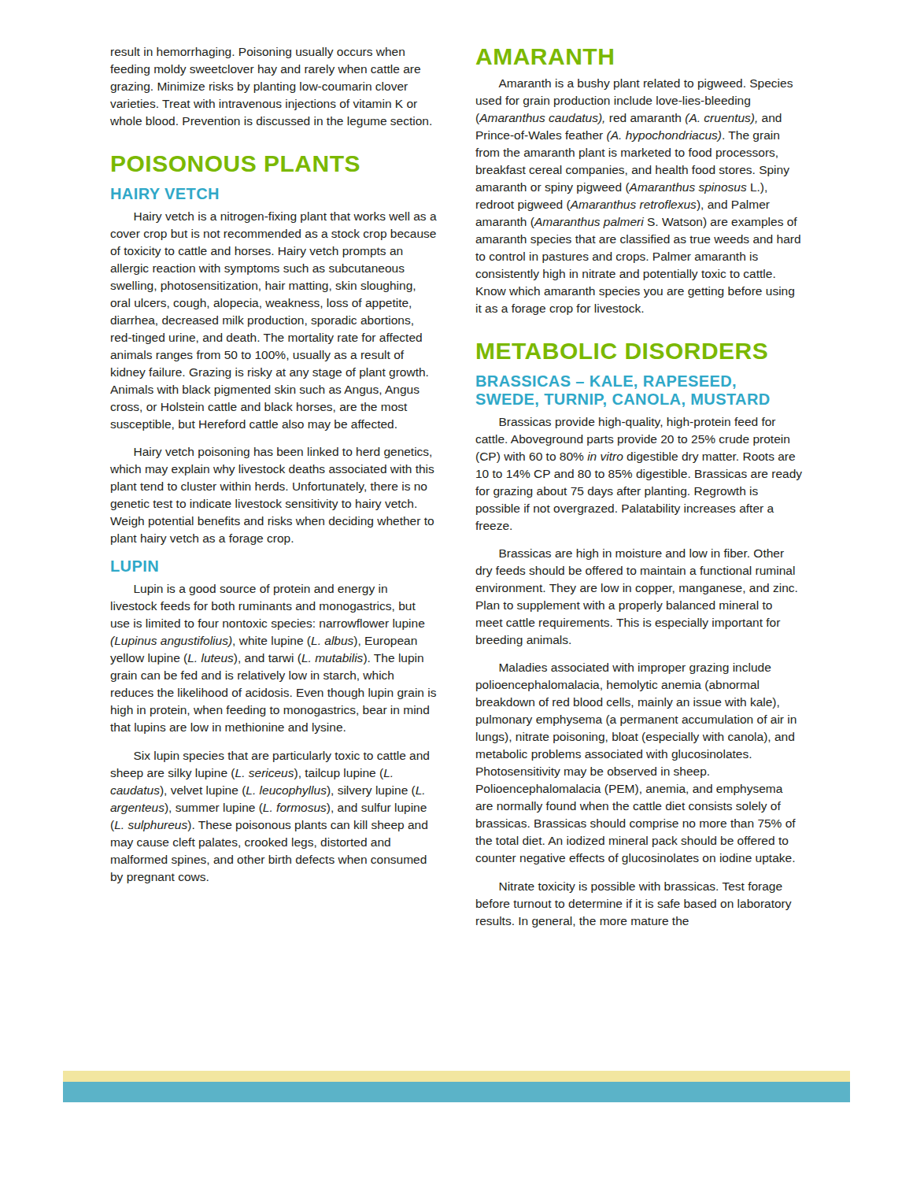result in hemorrhaging. Poisoning usually occurs when feeding moldy sweetclover hay and rarely when cattle are grazing. Minimize risks by planting low-coumarin clover varieties. Treat with intravenous injections of vitamin K or whole blood. Prevention is discussed in the legume section.
Poisonous Plants
Hairy Vetch
Hairy vetch is a nitrogen-fixing plant that works well as a cover crop but is not recommended as a stock crop because of toxicity to cattle and horses. Hairy vetch prompts an allergic reaction with symptoms such as subcutaneous swelling, photosensitization, hair matting, skin sloughing, oral ulcers, cough, alopecia, weakness, loss of appetite, diarrhea, decreased milk production, sporadic abortions, red-tinged urine, and death. The mortality rate for affected animals ranges from 50 to 100%, usually as a result of kidney failure. Grazing is risky at any stage of plant growth. Animals with black pigmented skin such as Angus, Angus cross, or Holstein cattle and black horses, are the most susceptible, but Hereford cattle also may be affected.
Hairy vetch poisoning has been linked to herd genetics, which may explain why livestock deaths associated with this plant tend to cluster within herds. Unfortunately, there is no genetic test to indicate livestock sensitivity to hairy vetch. Weigh potential benefits and risks when deciding whether to plant hairy vetch as a forage crop.
Lupin
Lupin is a good source of protein and energy in livestock feeds for both ruminants and monogastrics, but use is limited to four nontoxic species: narrowflower lupine (Lupinus angustifolius), white lupine (L. albus), European yellow lupine (L. luteus), and tarwi (L. mutabilis). The lupin grain can be fed and is relatively low in starch, which reduces the likelihood of acidosis. Even though lupin grain is high in protein, when feeding to monogastrics, bear in mind that lupins are low in methionine and lysine.
Six lupin species that are particularly toxic to cattle and sheep are silky lupine (L. sericeus), tailcup lupine (L. caudatus), velvet lupine (L. leucophyllus), silvery lupine (L. argenteus), summer lupine (L. formosus), and sulfur lupine (L. sulphureus). These poisonous plants can kill sheep and may cause cleft palates, crooked legs, distorted and malformed spines, and other birth defects when consumed by pregnant cows.
Amaranth
Amaranth is a bushy plant related to pigweed. Species used for grain production include love-lies-bleeding (Amaranthus caudatus), red amaranth (A. cruentus), and Prince-of-Wales feather (A. hypochondriacus). The grain from the amaranth plant is marketed to food processors, breakfast cereal companies, and health food stores. Spiny amaranth or spiny pigweed (Amaranthus spinosus L.), redroot pigweed (Amaranthus retroflexus), and Palmer amaranth (Amaranthus palmeri S. Watson) are examples of amaranth species that are classified as true weeds and hard to control in pastures and crops. Palmer amaranth is consistently high in nitrate and potentially toxic to cattle. Know which amaranth species you are getting before using it as a forage crop for livestock.
Metabolic Disorders
Brassicas – Kale, Rapeseed, Swede, Turnip, Canola, Mustard
Brassicas provide high-quality, high-protein feed for cattle. Aboveground parts provide 20 to 25% crude protein (CP) with 60 to 80% in vitro digestible dry matter. Roots are 10 to 14% CP and 80 to 85% digestible. Brassicas are ready for grazing about 75 days after planting. Regrowth is possible if not overgrazed. Palatability increases after a freeze.
Brassicas are high in moisture and low in fiber. Other dry feeds should be offered to maintain a functional ruminal environment. They are low in copper, manganese, and zinc. Plan to supplement with a properly balanced mineral to meet cattle requirements. This is especially important for breeding animals.
Maladies associated with improper grazing include polioencephalomalacia, hemolytic anemia (abnormal breakdown of red blood cells, mainly an issue with kale), pulmonary emphysema (a permanent accumulation of air in lungs), nitrate poisoning, bloat (especially with canola), and metabolic problems associated with glucosinolates. Photosensitivity may be observed in sheep. Polioencephalomalacia (PEM), anemia, and emphysema are normally found when the cattle diet consists solely of brassicas. Brassicas should comprise no more than 75% of the total diet. An iodized mineral pack should be offered to counter negative effects of glucosinolates on iodine uptake.
Nitrate toxicity is possible with brassicas. Test forage before turnout to determine if it is safe based on laboratory results. In general, the more mature the